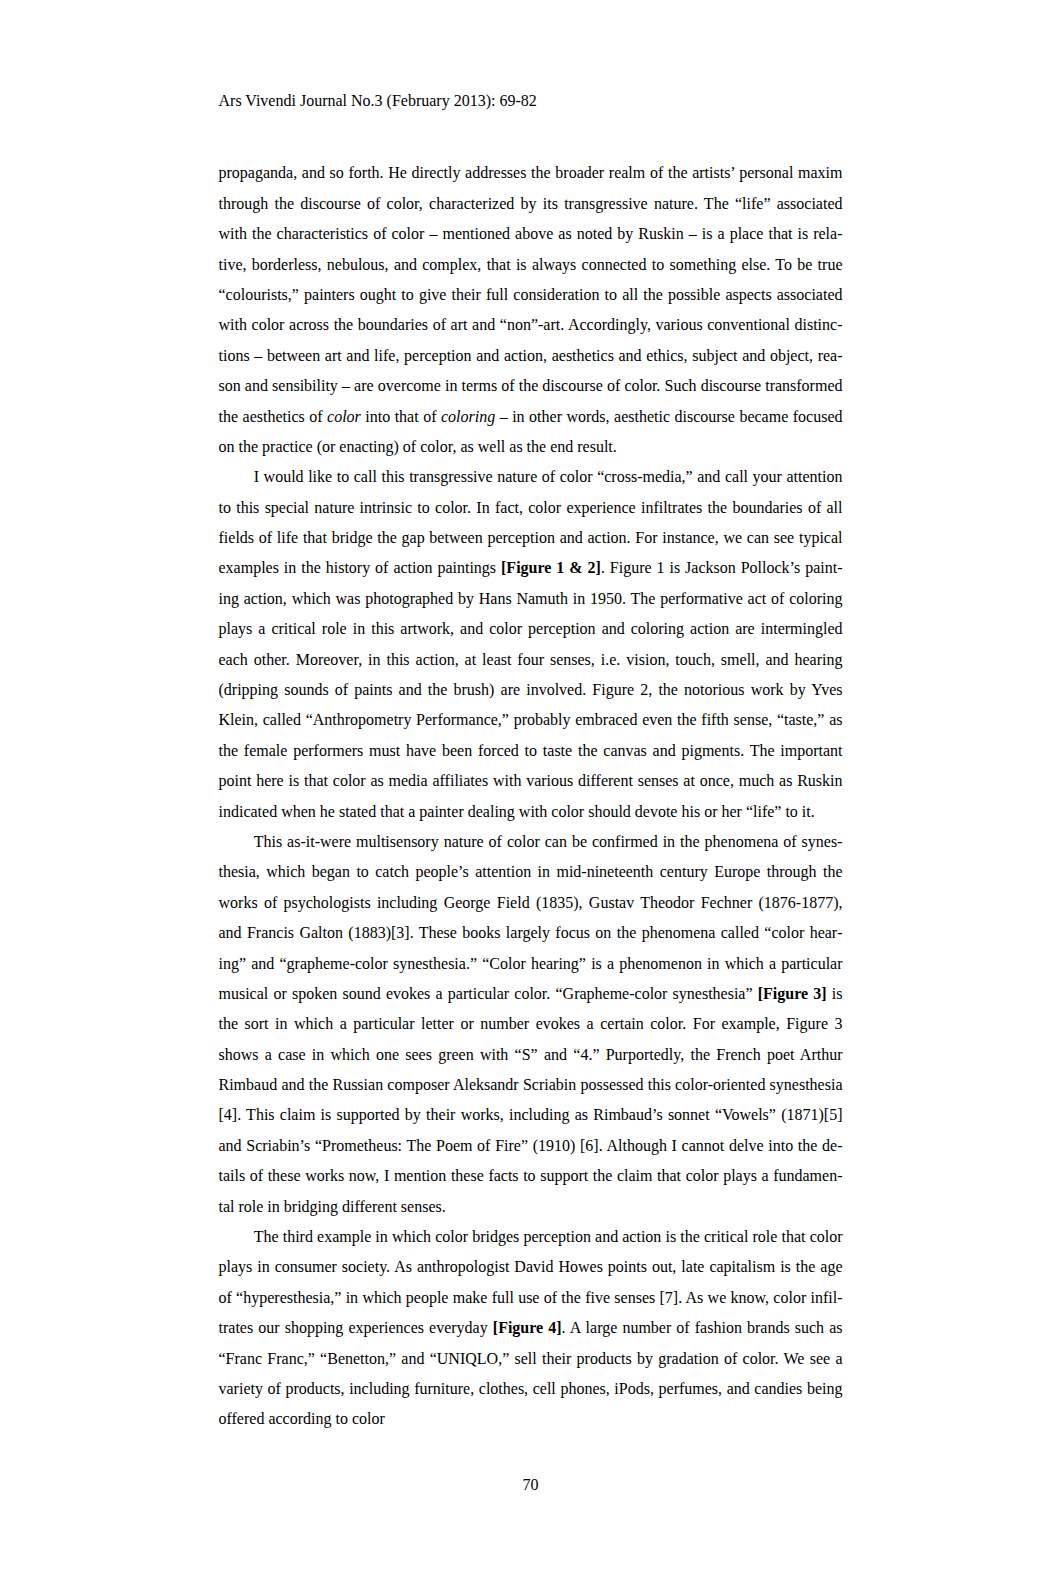Ars Vivendi Journal No.3 (February 2013): 69-82
propaganda, and so forth. He directly addresses the broader realm of the artists’ personal maxim through the discourse of color, characterized by its transgressive nature. The “life” associated with the characteristics of color – mentioned above as noted by Ruskin – is a place that is relative, borderless, nebulous, and complex, that is always connected to something else. To be true “colourists,” painters ought to give their full consideration to all the possible aspects associated with color across the boundaries of art and “non”-art. Accordingly, various conventional distinctions – between art and life, perception and action, aesthetics and ethics, subject and object, reason and sensibility – are overcome in terms of the discourse of color. Such discourse transformed the aesthetics of color into that of coloring – in other words, aesthetic discourse became focused on the practice (or enacting) of color, as well as the end result.
I would like to call this transgressive nature of color “cross-media,” and call your attention to this special nature intrinsic to color. In fact, color experience infiltrates the boundaries of all fields of life that bridge the gap between perception and action. For instance, we can see typical examples in the history of action paintings [Figure 1 & 2]. Figure 1 is Jackson Pollock’s painting action, which was photographed by Hans Namuth in 1950. The performative act of coloring plays a critical role in this artwork, and color perception and coloring action are intermingled each other. Moreover, in this action, at least four senses, i.e. vision, touch, smell, and hearing (dripping sounds of paints and the brush) are involved. Figure 2, the notorious work by Yves Klein, called “Anthropometry Performance,” probably embraced even the fifth sense, “taste,” as the female performers must have been forced to taste the canvas and pigments. The important point here is that color as media affiliates with various different senses at once, much as Ruskin indicated when he stated that a painter dealing with color should devote his or her “life” to it.
This as-it-were multisensory nature of color can be confirmed in the phenomena of synesthesia, which began to catch people’s attention in mid-nineteenth century Europe through the works of psychologists including George Field (1835), Gustav Theodor Fechner (1876-1877), and Francis Galton (1883)[3]. These books largely focus on the phenomena called “color hearing” and “grapheme-color synesthesia.” “Color hearing” is a phenomenon in which a particular musical or spoken sound evokes a particular color. “Grapheme-color synesthesia” [Figure 3] is the sort in which a particular letter or number evokes a certain color. For example, Figure 3 shows a case in which one sees green with “S” and “4.” Purportedly, the French poet Arthur Rimbaud and the Russian composer Aleksandr Scriabin possessed this color-oriented synesthesia [4]. This claim is supported by their works, including as Rimbaud’s sonnet “Vowels” (1871)[5] and Scriabin’s “Prometheus: The Poem of Fire” (1910) [6]. Although I cannot delve into the details of these works now, I mention these facts to support the claim that color plays a fundamental role in bridging different senses.
The third example in which color bridges perception and action is the critical role that color plays in consumer society. As anthropologist David Howes points out, late capitalism is the age of “hyperesthesia,” in which people make full use of the five senses [7]. As we know, color infiltrates our shopping experiences everyday [Figure 4]. A large number of fashion brands such as “Franc Franc,” “Benetton,” and “UNIQLO,” sell their products by gradation of color. We see a variety of products, including furniture, clothes, cell phones, iPods, perfumes, and candies being offered according to color
70